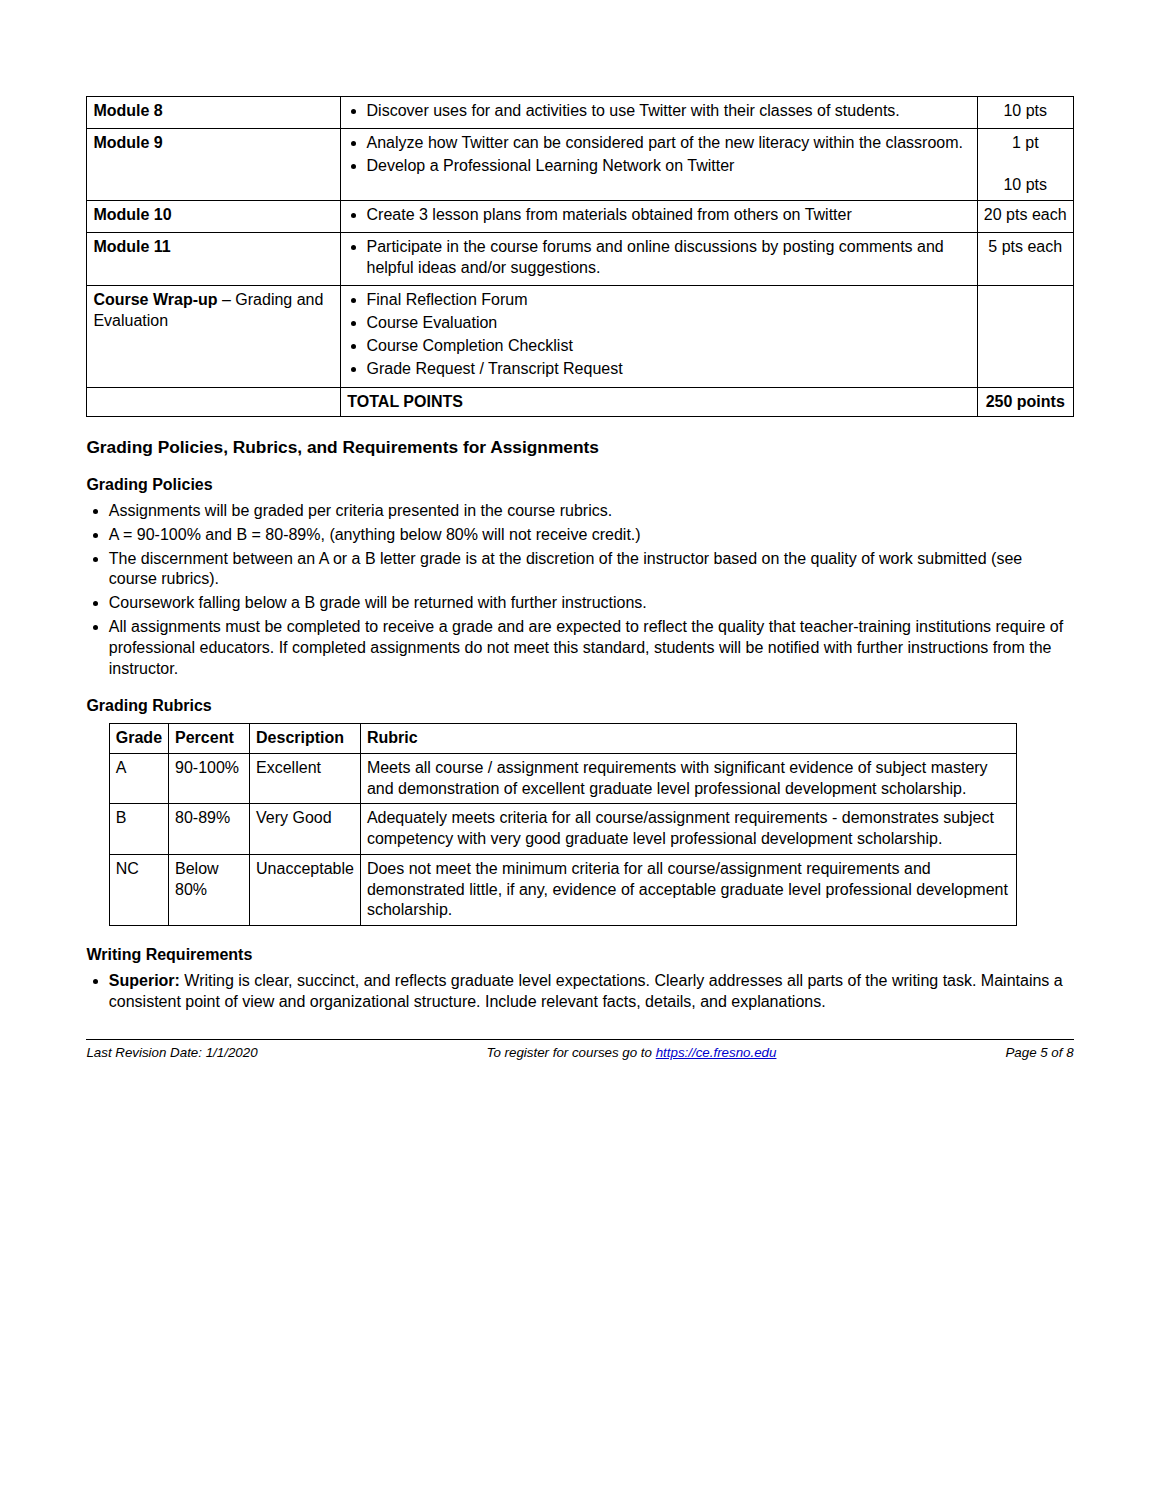| Module 8 | Discover uses for and activities to use Twitter with their classes of students. | 10 pts |
| Module 9 | Analyze how Twitter can be considered part of the new literacy within the classroom. Develop a Professional Learning Network on Twitter | 1 pt 10 pts |
| Module 10 | Create 3 lesson plans from materials obtained from others on Twitter | 20 pts each |
| Module 11 | Participate in the course forums and online discussions by posting comments and helpful ideas and/or suggestions. | 5 pts each |
| Course Wrap-up – Grading and Evaluation | Final Reflection Forum Course Evaluation Course Completion Checklist Grade Request / Transcript Request | |
| | TOTAL POINTS | 250 points |
Grading Policies, Rubrics, and Requirements for Assignments
Grading Policies
Assignments will be graded per criteria presented in the course rubrics.
A = 90-100% and B = 80-89%, (anything below 80% will not receive credit.)
The discernment between an A or a B letter grade is at the discretion of the instructor based on the quality of work submitted (see course rubrics).
Coursework falling below a B grade will be returned with further instructions.
All assignments must be completed to receive a grade and are expected to reflect the quality that teacher-training institutions require of professional educators. If completed assignments do not meet this standard, students will be notified with further instructions from the instructor.
Grading Rubrics
| Grade | Percent | Description | Rubric |
| --- | --- | --- | --- |
| A | 90-100% | Excellent | Meets all course / assignment requirements with significant evidence of subject mastery and demonstration of excellent graduate level professional development scholarship. |
| B | 80-89% | Very Good | Adequately meets criteria for all course/assignment requirements - demonstrates subject competency with very good graduate level professional development scholarship. |
| NC | Below 80% | Unacceptable | Does not meet the minimum criteria for all course/assignment requirements and demonstrated little, if any, evidence of acceptable graduate level professional development scholarship. |
Writing Requirements
Superior: Writing is clear, succinct, and reflects graduate level expectations. Clearly addresses all parts of the writing task. Maintains a consistent point of view and organizational structure. Include relevant facts, details, and explanations.
Last Revision Date: 1/1/2020 To register for courses go to https://ce.fresno.edu Page 5 of 8